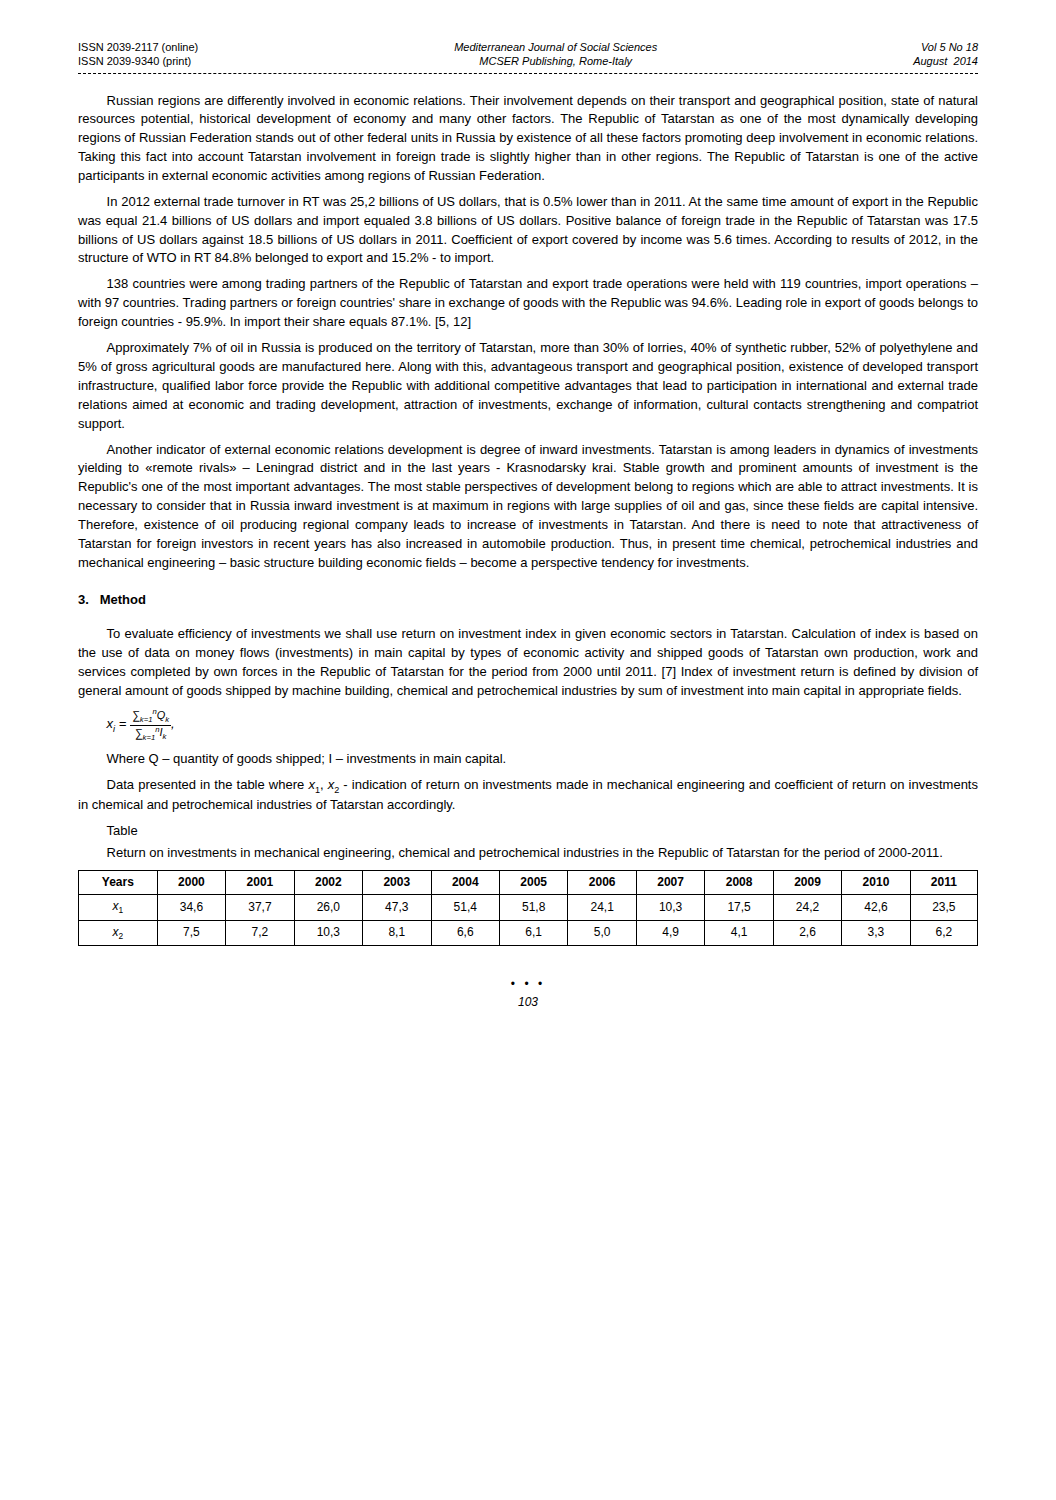ISSN 2039-2117 (online)
ISSN 2039-9340 (print)
Mediterranean Journal of Social Sciences
MCSER Publishing, Rome-Italy
Vol 5 No 18
August 2014
Russian regions are differently involved in economic relations. Their involvement depends on their transport and geographical position, state of natural resources potential, historical development of economy and many other factors. The Republic of Tatarstan as one of the most dynamically developing regions of Russian Federation stands out of other federal units in Russia by existence of all these factors promoting deep involvement in economic relations. Taking this fact into account Tatarstan involvement in foreign trade is slightly higher than in other regions. The Republic of Tatarstan is one of the active participants in external economic activities among regions of Russian Federation.
In 2012 external trade turnover in RT was 25,2 billions of US dollars, that is 0.5% lower than in 2011. At the same time amount of export in the Republic was equal 21.4 billions of US dollars and import equaled 3.8 billions of US dollars. Positive balance of foreign trade in the Republic of Tatarstan was 17.5 billions of US dollars against 18.5 billions of US dollars in 2011. Coefficient of export covered by income was 5.6 times. According to results of 2012, in the structure of WTO in RT 84.8% belonged to export and 15.2% - to import.
138 countries were among trading partners of the Republic of Tatarstan and export trade operations were held with 119 countries, import operations – with 97 countries. Trading partners or foreign countries' share in exchange of goods with the Republic was 94.6%. Leading role in export of goods belongs to foreign countries - 95.9%. In import their share equals 87.1%. [5, 12]
Approximately 7% of oil in Russia is produced on the territory of Tatarstan, more than 30% of lorries, 40% of synthetic rubber, 52% of polyethylene and 5% of gross agricultural goods are manufactured here. Along with this, advantageous transport and geographical position, existence of developed transport infrastructure, qualified labor force provide the Republic with additional competitive advantages that lead to participation in international and external trade relations aimed at economic and trading development, attraction of investments, exchange of information, cultural contacts strengthening and compatriot support.
Another indicator of external economic relations development is degree of inward investments. Tatarstan is among leaders in dynamics of investments yielding to «remote rivals» – Leningrad district and in the last years - Krasnodarsky krai. Stable growth and prominent amounts of investment is the Republic's one of the most important advantages. The most stable perspectives of development belong to regions which are able to attract investments. It is necessary to consider that in Russia inward investment is at maximum in regions with large supplies of oil and gas, since these fields are capital intensive. Therefore, existence of oil producing regional company leads to increase of investments in Tatarstan. And there is need to note that attractiveness of Tatarstan for foreign investors in recent years has also increased in automobile production. Thus, in present time chemical, petrochemical industries and mechanical engineering – basic structure building economic fields – become a perspective tendency for investments.
3. Method
To evaluate efficiency of investments we shall use return on investment index in given economic sectors in Tatarstan. Calculation of index is based on the use of data on money flows (investments) in main capital by types of economic activity and shipped goods of Tatarstan own production, work and services completed by own forces in the Republic of Tatarstan for the period from 2000 until 2011. [7] Index of investment return is defined by division of general amount of goods shipped by machine building, chemical and petrochemical industries by sum of investment into main capital in appropriate fields.
xi = ∑k=1nQk ∑k=1nIk ,
Where Q – quantity of goods shipped; I – investments in main capital.
Data presented in the table where x1, x2 - indication of return on investments made in mechanical engineering and coefficient of return on investments in chemical and petrochemical industries of Tatarstan accordingly.
Table
Return on investments in mechanical engineering, chemical and petrochemical industries in the Republic of Tatarstan for the period of 2000-2011.
| Years | 2000 | 2001 | 2002 | 2003 | 2004 | 2005 | 2006 | 2007 | 2008 | 2009 | 2010 | 2011 |
| --- | --- | --- | --- | --- | --- | --- | --- | --- | --- | --- | --- | --- |
| x 1 | 34,6 | 37,7 | 26,0 | 47,3 | 51,4 | 51,8 | 24,1 | 10,3 | 17,5 | 24,2 | 42,6 | 23,5 |
| x 2 | 7,5 | 7,2 | 10,3 | 8,1 | 6,6 | 6,1 | 5,0 | 4,9 | 4,1 | 2,6 | 3,3 | 6,2 |
• • •
103